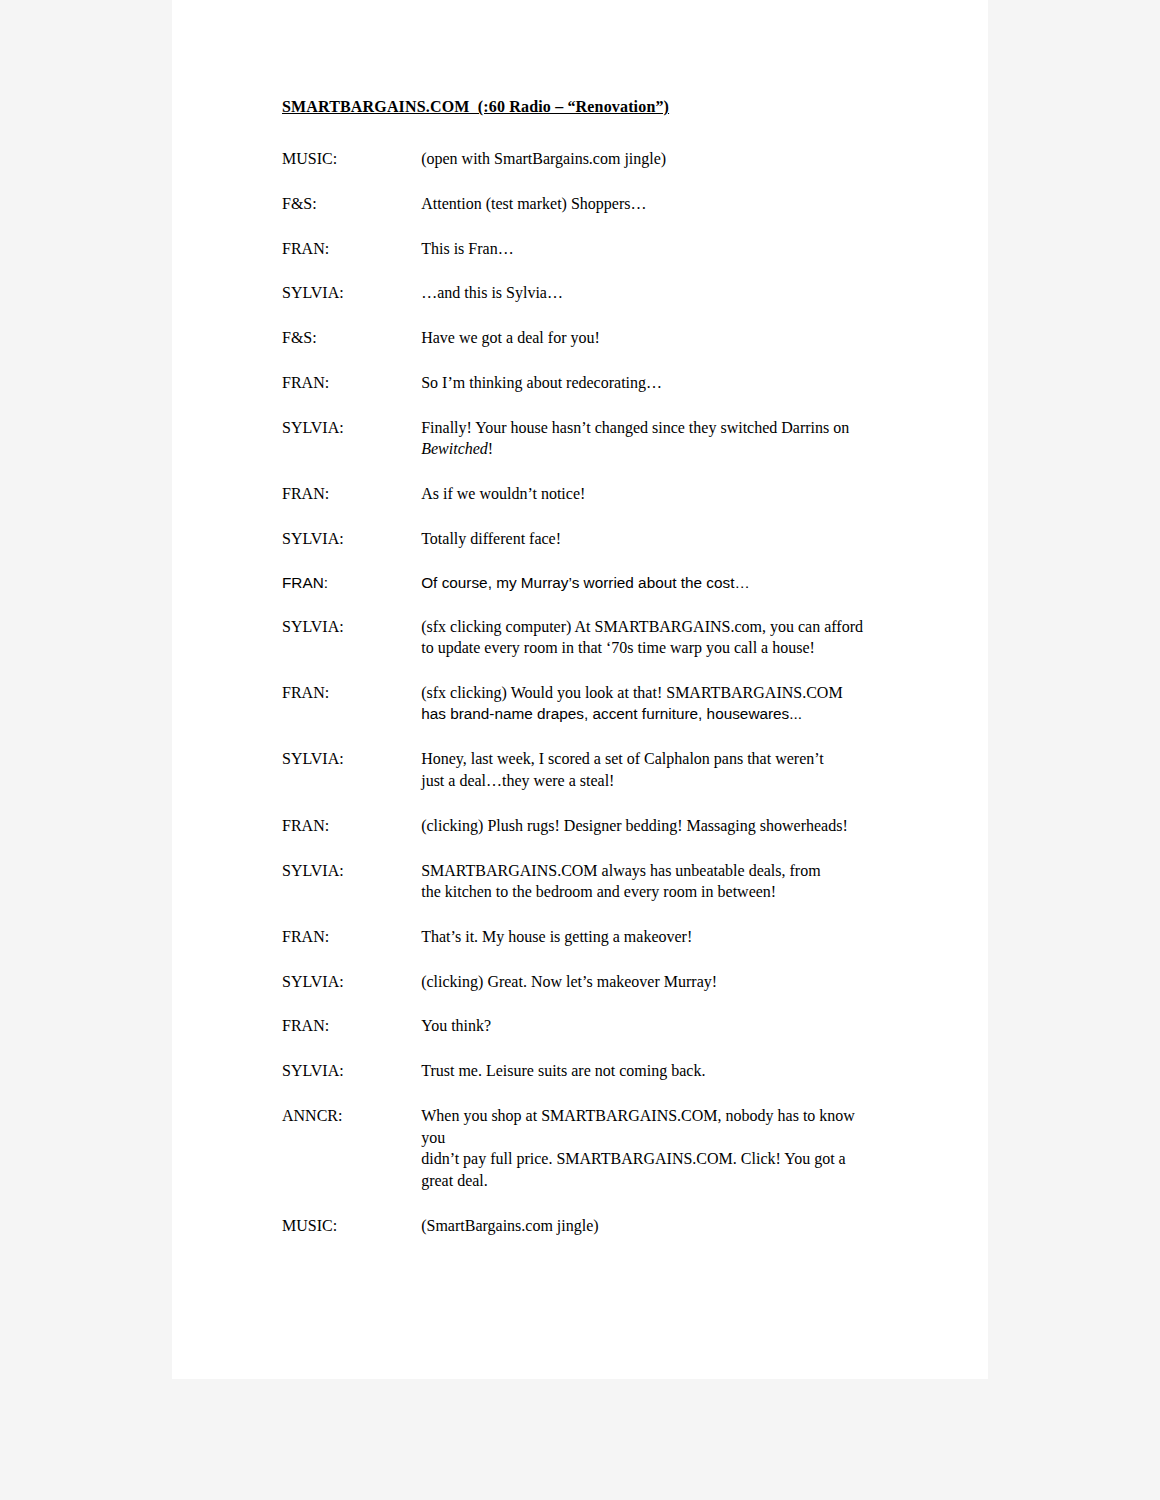SMARTBARGAINS.COM (:60 Radio – “Renovation”)
| MUSIC: | (open with SmartBargains.com jingle) |
| F&S: | Attention (test market) Shoppers… |
| FRAN: | This is Fran… |
| SYLVIA: | …and this is Sylvia… |
| F&S: | Have we got a deal for you! |
| FRAN: | So I’m thinking about redecorating… |
| SYLVIA: | Finally! Your house hasn’t changed since they switched Darrins on Bewitched ! |
| FRAN: | As if we wouldn’t notice! |
| SYLVIA: | Totally different face! |
| FRAN: | Of course, my Murray’s worried about the cost… |
| SYLVIA: | (sfx clicking computer) At SMARTBARGAINS.com, you can afford to update every room in that ‘70s time warp you call a house! |
| FRAN: | (sfx clicking) Would you look at that! SMARTBARGAINS.COM has brand-name drapes, accent furniture, housewares... |
| SYLVIA: | Honey, last week, I scored a set of Calphalon pans that weren’t just a deal…they were a steal! |
| FRAN: | (clicking) Plush rugs! Designer bedding! Massaging showerheads! |
| SYLVIA: | SMARTBARGAINS.COM always has unbeatable deals, from the kitchen to the bedroom and every room in between! |
| FRAN: | That’s it. My house is getting a makeover! |
| SYLVIA: | (clicking) Great. Now let’s makeover Murray! |
| FRAN: | You think? |
| SYLVIA: | Trust me. Leisure suits are not coming back. |
| ANNCR: | When you shop at SMARTBARGAINS.COM, nobody has to know you didn’t pay full price. SMARTBARGAINS.COM. Click! You got a great deal. |
| MUSIC: | (SmartBargains.com jingle) |